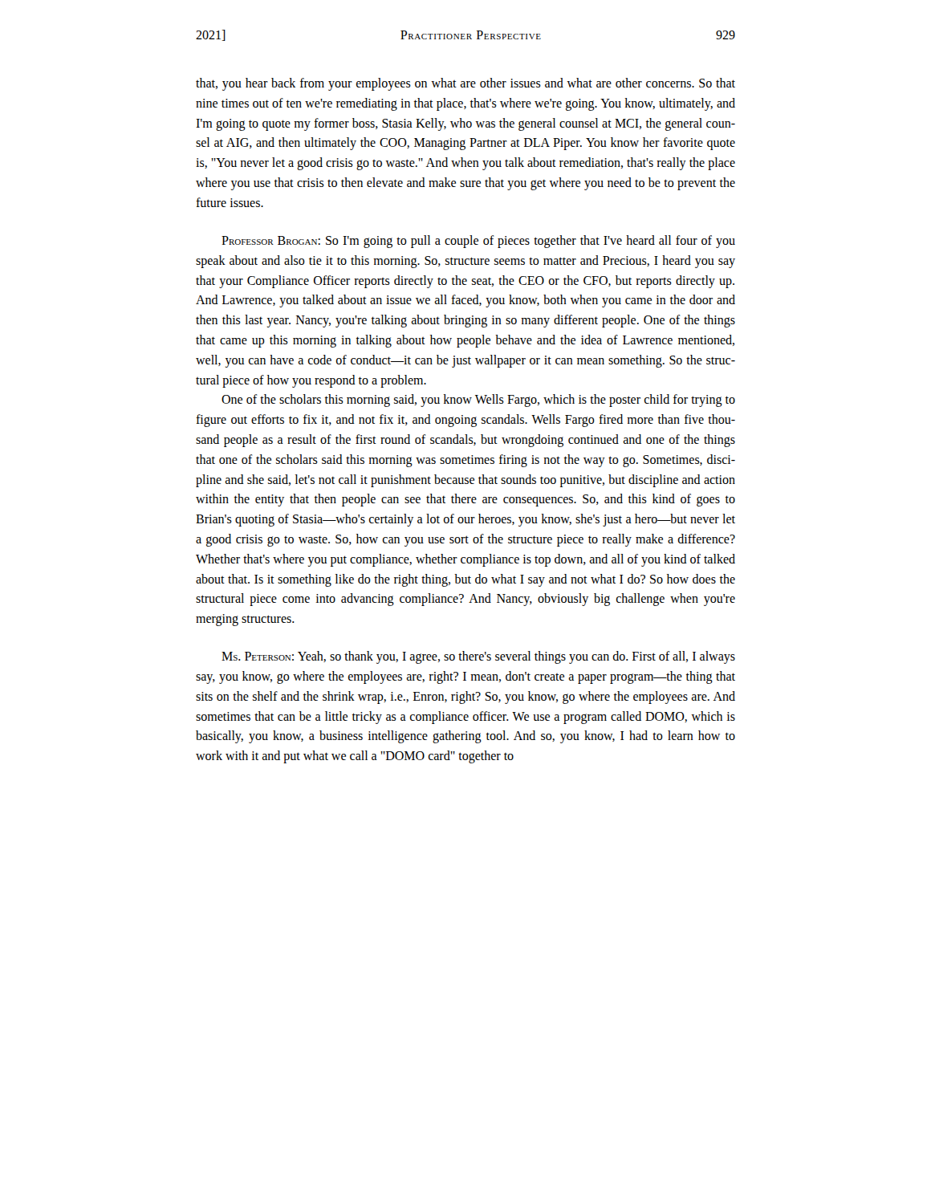2021] Practitioner Perspective 929
that, you hear back from your employees on what are other issues and what are other concerns. So that nine times out of ten we're remediating in that place, that's where we're going. You know, ultimately, and I'm going to quote my former boss, Stasia Kelly, who was the general counsel at MCI, the general counsel at AIG, and then ultimately the COO, Managing Partner at DLA Piper. You know her favorite quote is, "You never let a good crisis go to waste." And when you talk about remediation, that's really the place where you use that crisis to then elevate and make sure that you get where you need to be to prevent the future issues.
Professor Brogan: So I'm going to pull a couple of pieces together that I've heard all four of you speak about and also tie it to this morning. So, structure seems to matter and Precious, I heard you say that your Compliance Officer reports directly to the seat, the CEO or the CFO, but reports directly up. And Lawrence, you talked about an issue we all faced, you know, both when you came in the door and then this last year. Nancy, you're talking about bringing in so many different people. One of the things that came up this morning in talking about how people behave and the idea of Lawrence mentioned, well, you can have a code of conduct—it can be just wallpaper or it can mean something. So the structural piece of how you respond to a problem.
One of the scholars this morning said, you know Wells Fargo, which is the poster child for trying to figure out efforts to fix it, and not fix it, and ongoing scandals. Wells Fargo fired more than five thousand people as a result of the first round of scandals, but wrongdoing continued and one of the things that one of the scholars said this morning was sometimes firing is not the way to go. Sometimes, discipline and she said, let's not call it punishment because that sounds too punitive, but discipline and action within the entity that then people can see that there are consequences. So, and this kind of goes to Brian's quoting of Stasia—who's certainly a lot of our heroes, you know, she's just a hero—but never let a good crisis go to waste. So, how can you use sort of the structure piece to really make a difference? Whether that's where you put compliance, whether compliance is top down, and all of you kind of talked about that. Is it something like do the right thing, but do what I say and not what I do? So how does the structural piece come into advancing compliance? And Nancy, obviously big challenge when you're merging structures.
Ms. Peterson: Yeah, so thank you, I agree, so there's several things you can do. First of all, I always say, you know, go where the employees are, right? I mean, don't create a paper program—the thing that sits on the shelf and the shrink wrap, i.e., Enron, right? So, you know, go where the employees are. And sometimes that can be a little tricky as a compliance officer. We use a program called DOMO, which is basically, you know, a business intelligence gathering tool. And so, you know, I had to learn how to work with it and put what we call a "DOMO card" together to